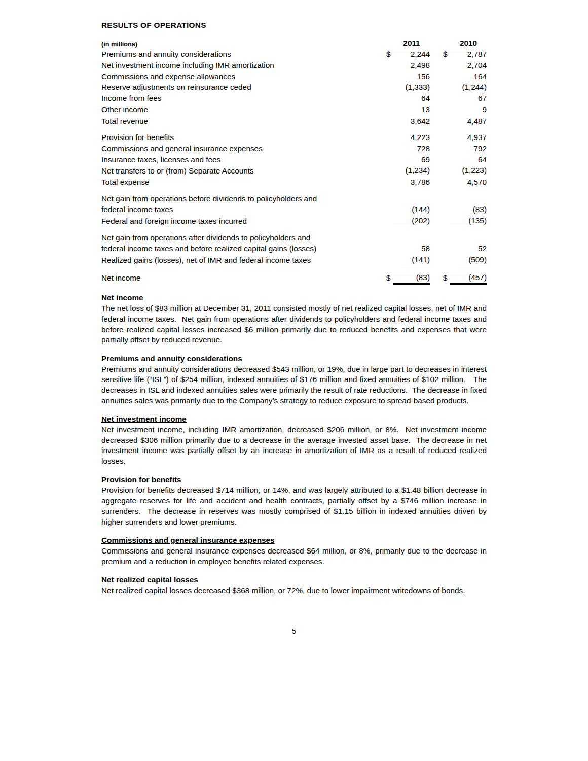RESULTS OF OPERATIONS
| (in millions) | | 2011 | | | 2010 |
| Premiums and annuity considerations | $ | 2,244 | | $ | 2,787 |
| Net investment income including IMR amortization | | 2,498 | | | 2,704 |
| Commissions and expense allowances | | 156 | | | 164 |
| Reserve adjustments on reinsurance ceded | | (1,333) | | | (1,244) |
| Income from fees | | 64 | | | 67 |
| Other income | | 13 | | | 9 |
| Total revenue | | 3,642 | | | 4,487 |
| Provision for benefits | | 4,223 | | | 4,937 |
| Commissions and general insurance expenses | | 728 | | | 792 |
| Insurance taxes, licenses and fees | | 69 | | | 64 |
| Net transfers to or (from) Separate Accounts | | (1,234) | | | (1,223) |
| Total expense | | 3,786 | | | 4,570 |
| Net gain from operations before dividends to policyholders and | | | | | |
| federal income taxes | | (144) | | | (83) |
| Federal and foreign income taxes incurred | | (202) | | | (135) |
| Net gain from operations after dividends to policyholders and | | | | | |
| federal income taxes and before realized capital gains (losses) | | 58 | | | 52 |
| Realized gains (losses), net of IMR and federal income taxes | | (141) | | | (509) |
| Net income | $ | (83) | | $ | (457) |
Net income
The net loss of $83 million at December 31, 2011 consisted mostly of net realized capital losses, net of IMR and federal income taxes. Net gain from operations after dividends to policyholders and federal income taxes and before realized capital losses increased $6 million primarily due to reduced benefits and expenses that were partially offset by reduced revenue.
Premiums and annuity considerations
Premiums and annuity considerations decreased $543 million, or 19%, due in large part to decreases in interest sensitive life (“ISL”) of $254 million, indexed annuities of $176 million and fixed annuities of $102 million. The decreases in ISL and indexed annuities sales were primarily the result of rate reductions. The decrease in fixed annuities sales was primarily due to the Company’s strategy to reduce exposure to spread-based products.
Net investment income
Net investment income, including IMR amortization, decreased $206 million, or 8%. Net investment income decreased $306 million primarily due to a decrease in the average invested asset base. The decrease in net investment income was partially offset by an increase in amortization of IMR as a result of reduced realized losses.
Provision for benefits
Provision for benefits decreased $714 million, or 14%, and was largely attributed to a $1.48 billion decrease in aggregate reserves for life and accident and health contracts, partially offset by a $746 million increase in surrenders. The decrease in reserves was mostly comprised of $1.15 billion in indexed annuities driven by higher surrenders and lower premiums.
Commissions and general insurance expenses
Commissions and general insurance expenses decreased $64 million, or 8%, primarily due to the decrease in premium and a reduction in employee benefits related expenses.
Net realized capital losses
Net realized capital losses decreased $368 million, or 72%, due to lower impairment writedowns of bonds.
5